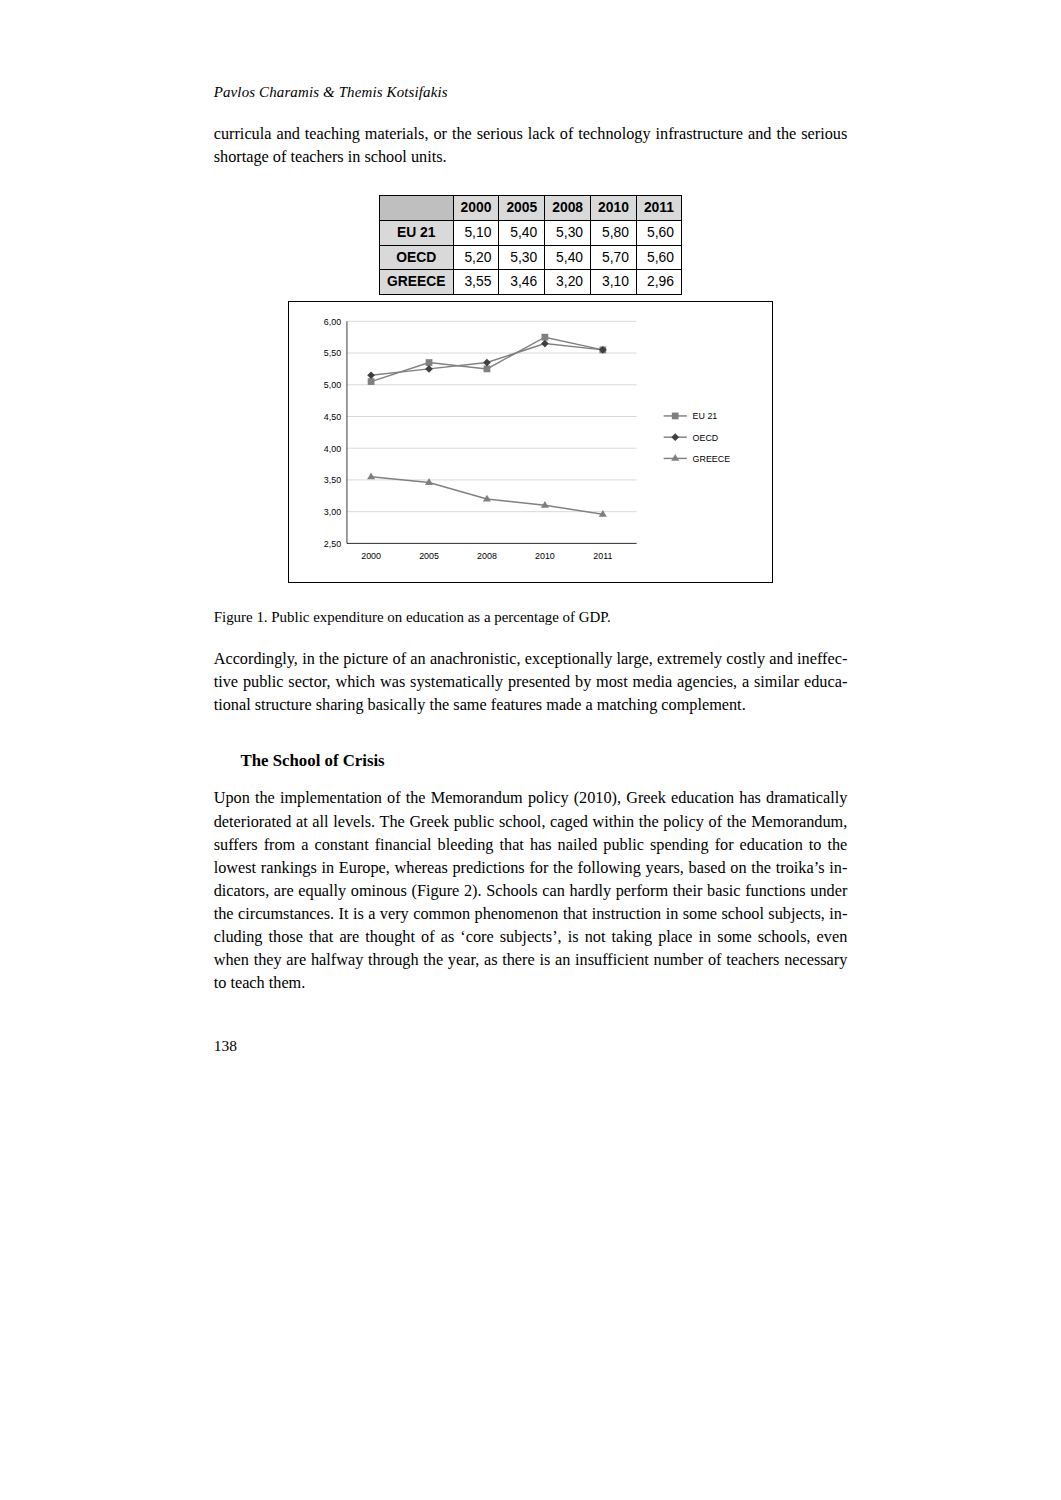Pavlos Charamis & Themis Kotsifakis
curricula and teaching materials, or the serious lack of technology infrastructure and the serious shortage of teachers in school units.
| | | 2000 | 2005 | 2008 | 2010 | 2011 | |
| | EU 21 | 5,10 | 5,40 | 5,30 | 5,80 | 5,60 | |
| | OECD | 5,20 | 5,30 | 5,40 | 5,70 | 5,60 | |
| | GREECE | 3,55 | 3,46 | 3,20 | 3,10 | 2,96 | |
6,00 5,50 5,00 4,50 4,00 3,50 3,00 2,50 2000 2005 2008 2010 2011 EU 21 OECD GREECE
Figure 1. Public expenditure on education as a percentage of GDP.
Accordingly, in the picture of an anachronistic, exceptionally large, extremely costly and ineffective public sector, which was systematically presented by most media agencies, a similar educational structure sharing basically the same features made a matching complement.
The School of Crisis
Upon the implementation of the Memorandum policy (2010), Greek education has dramatically deteriorated at all levels. The Greek public school, caged within the policy of the Memorandum, suffers from a constant financial bleeding that has nailed public spending for education to the lowest rankings in Europe, whereas predictions for the following years, based on the troika’s indicators, are equally ominous (Figure 2). Schools can hardly perform their basic functions under the circumstances. It is a very common phenomenon that instruction in some school subjects, including those that are thought of as ‘core subjects’, is not taking place in some schools, even when they are halfway through the year, as there is an insufficient number of teachers necessary to teach them.
138